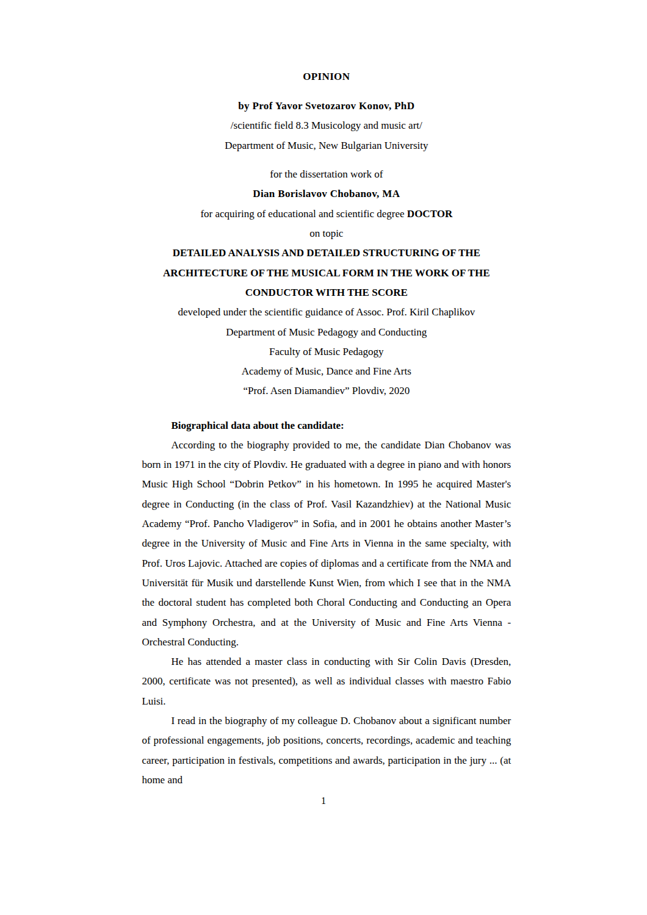OPINION
by Prof Yavor Svetozarov Konov, PhD
/scientific field 8.3 Musicology and music art/
Department of Music, New Bulgarian University
for the dissertation work of
Dian Borislavov Chobanov, MA
for acquiring of educational and scientific degree DOCTOR
on topic
DETAILED ANALYSIS AND DETAILED STRUCTURING OF THE
ARCHITECTURE OF THE MUSICAL FORM IN THE WORK OF THE
CONDUCTOR WITH THE SCORE
developed under the scientific guidance of Assoc. Prof. Kiril Chaplikov
Department of Music Pedagogy and Conducting
Faculty of Music Pedagogy
Academy of Music, Dance and Fine Arts
“Prof. Asen Diamandiev” Plovdiv, 2020
Biographical data about the candidate:
According to the biography provided to me, the candidate Dian Chobanov was born in 1971 in the city of Plovdiv. He graduated with a degree in piano and with honors Music High School “Dobrin Petkov” in his hometown. In 1995 he acquired Master's degree in Conducting (in the class of Prof. Vasil Kazandzhiev) at the National Music Academy “Prof. Pancho Vladigerov” in Sofia, and in 2001 he obtains another Master’s degree in the University of Music and Fine Arts in Vienna in the same specialty, with Prof. Uros Lajovic. Attached are copies of diplomas and a certificate from the NMA and Universität für Musik und darstellende Kunst Wien, from which I see that in the NMA the doctoral student has completed both Choral Conducting and Conducting an Opera and Symphony Orchestra, and at the University of Music and Fine Arts Vienna - Orchestral Conducting.
He has attended a master class in conducting with Sir Colin Davis (Dresden, 2000, certificate was not presented), as well as individual classes with maestro Fabio Luisi.
I read in the biography of my colleague D. Chobanov about a significant number of professional engagements, job positions, concerts, recordings, academic and teaching career, participation in festivals, competitions and awards, participation in the jury ... (at home and
1